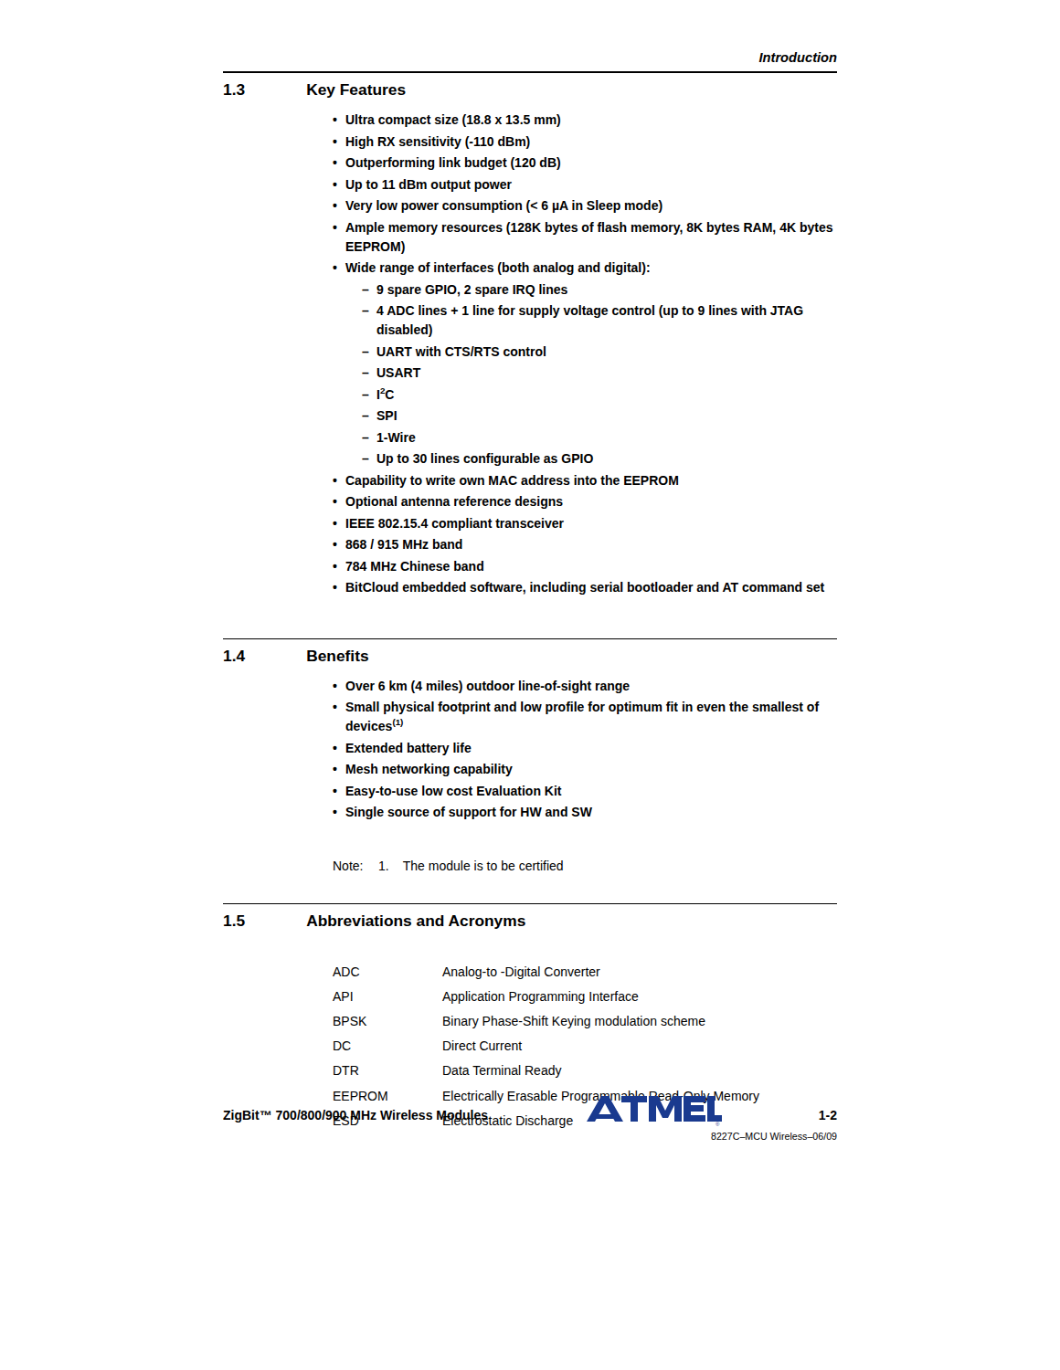Introduction
1.3
Key Features
Ultra compact size (18.8 x 13.5 mm)
High RX sensitivity (-110 dBm)
Outperforming link budget (120 dB)
Up to 11 dBm output power
Very low power consumption (< 6 µA in Sleep mode)
Ample memory resources (128K bytes of flash memory, 8K bytes RAM, 4K bytes EEPROM)
Wide range of interfaces (both analog and digital):
9 spare GPIO, 2 spare IRQ lines
4 ADC lines + 1 line for supply voltage control (up to 9 lines with JTAG disabled)
UART with CTS/RTS control
USART
I2C
SPI
1-Wire
Up to 30 lines configurable as GPIO
Capability to write own MAC address into the EEPROM
Optional antenna reference designs
IEEE 802.15.4 compliant transceiver
868 / 915 MHz band
784 MHz Chinese band
BitCloud embedded software, including serial bootloader and AT command set
1.4
Benefits
Over 6 km (4 miles) outdoor line-of-sight range
Small physical footprint and low profile for optimum fit in even the smallest of devices(1)
Extended battery life
Mesh networking capability
Easy-to-use low cost Evaluation Kit
Single source of support for HW and SW
Note:
1.
The module is to be certified
1.5
Abbreviations and Acronyms
| ADC | Analog-to -Digital Converter |
| API | Application Programming Interface |
| BPSK | Binary Phase-Shift Keying modulation scheme |
| DC | Direct Current |
| DTR | Data Terminal Ready |
| EEPROM | Electrically Erasable Programmable Read-Only Memory |
| ESD | Electrostatic Discharge |
ZigBit™ 700/800/900 MHz Wireless Modules
®
1-2
8227C–MCU Wireless–06/09